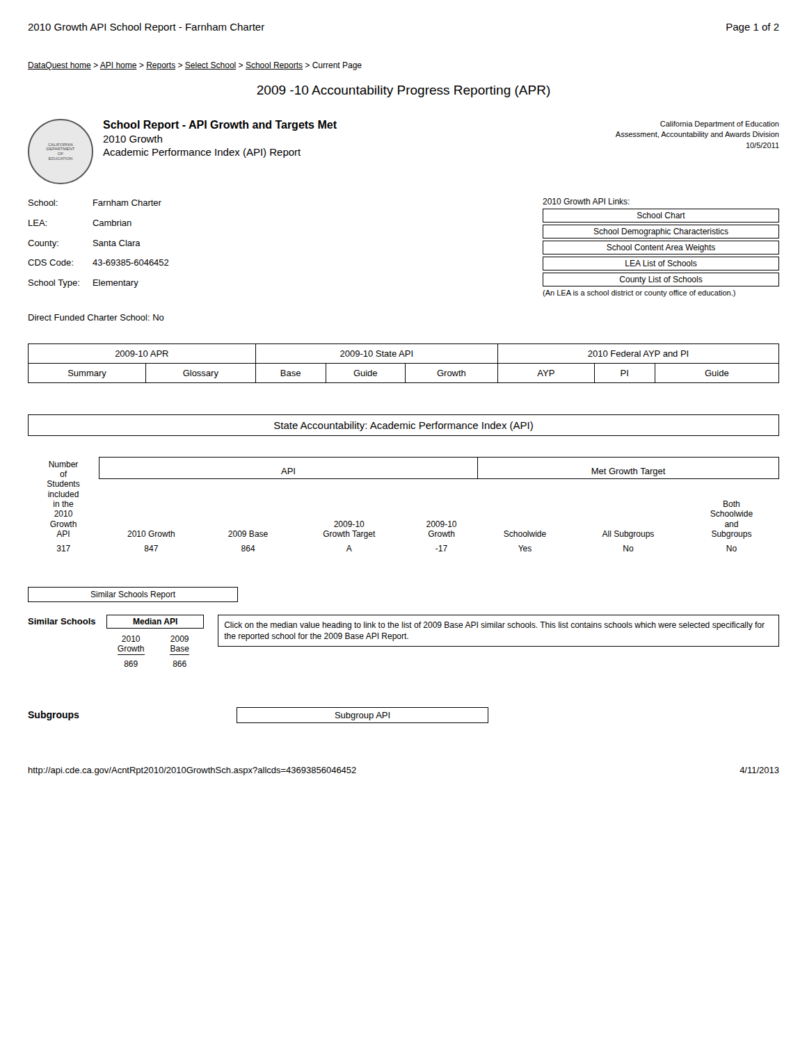2010 Growth API School Report - Farnham Charter
Page 1 of 2
DataQuest home > API home > Reports > Select School > School Reports > Current Page
2009 -10 Accountability Progress Reporting (APR)
CALIFORNIA
DEPARTMENT
OF
EDUCATION
School Report - API Growth and Targets Met
2010 Growth
Academic Performance Index (API) Report
California Department of Education
Assessment, Accountability and Awards Division
10/5/2011
| School: | Farnham Charter |
| LEA: | Cambrian |
| County: | Santa Clara |
| CDS Code: | 43-69385-6046452 |
| School Type: | Elementary |
2010 Growth API Links:
School Chart
School Demographic Characteristics
School Content Area Weights
LEA List of Schools
County List of Schools
(An LEA is a school district or county office of education.)
Direct Funded Charter School: No
| 2009-10 APR | 2009-10 State API | 2010 Federal AYP and PI |
| Summary | Glossary | Base | Guide | Growth | AYP | PI | Guide |
State Accountability: Academic Performance Index (API)
| Number of Students included in the 2010 Growth API | API | Met Growth Target |
| 2010 Growth | 2009 Base | 2009-10 Growth Target | 2009-10 Growth | Schoolwide | All Subgroups | Both Schoolwide and Subgroups |
| 317 | 847 | 864 | A | -17 | Yes | No | No |
Similar Schools Report
Similar Schools
Median API
2010
Growth
869
2009
Base
866
Click on the median value heading to link to the list of 2009 Base API similar schools. This list contains schools which were selected specifically for the reported school for the 2009 Base API Report.
Subgroups
Subgroup API
http://api.cde.ca.gov/AcntRpt2010/2010GrowthSch.aspx?allcds=43693856046452
4/11/2013